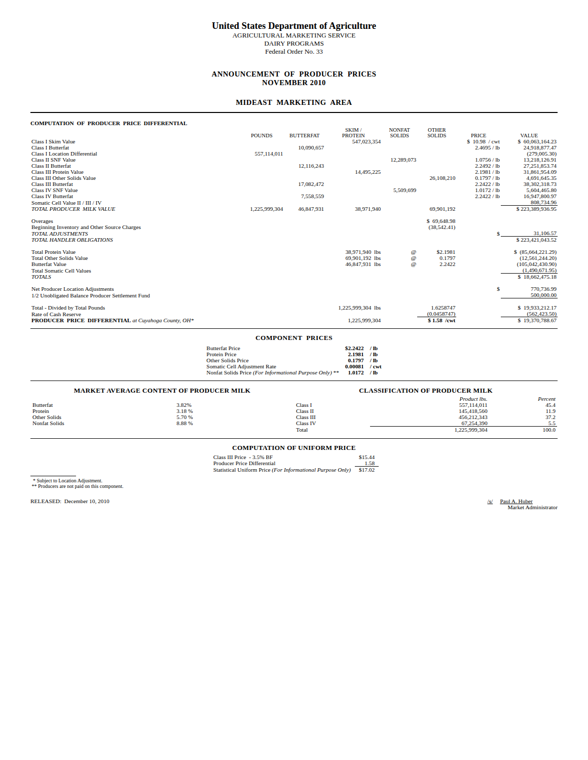United States Department of Agriculture
AGRICULTURAL MARKETING SERVICE
DAIRY PROGRAMS
Federal Order No. 33
ANNOUNCEMENT OF PRODUCER PRICES
NOVEMBER 2010
MIDEAST MARKETING AREA
COMPUTATION OF PRODUCER PRICE DIFFERENTIAL
| | | | SKIM / | NONFAT | OTHER | | |
| | POUNDS | BUTTERFAT | PROTEIN | SOLIDS | SOLIDS | PRICE | VALUE |
| Class I Skim Value | | | 547,023,354 | | | $ 10.98 / cwt | $ 60,063,164.23 |
| Class I Butterfat | | 10,090,657 | | | | 2.4695 / lb | 24,918,877.47 |
| Class I Location Differential | 557,114,011 | | | | | | (279,005.30) |
| Class II SNF Value | | | | 12,289,073 | | 1.0756 / lb | 13,218,126.91 |
| Class II Butterfat | | 12,116,243 | | | | 2.2492 / lb | 27,251,853.74 |
| Class III Protein Value | | | 14,495,225 | | | 2.1981 / lb | 31,861,954.09 |
| Class III Other Solids Value | | | | | 26,108,210 | 0.1797 / lb | 4,691,645.35 |
| Class III Butterfat | | 17,082,472 | | | | 2.2422 / lb | 38,302,318.73 |
| Class IV SNF Value | | | | 5,509,699 | | 1.0172 / lb | 5,604,465.80 |
| Class IV Butterfat | | 7,558,559 | | | | 2.2422 / lb | 16,947,800.97 |
| Somatic Cell Value II / III / IV | | | | | | | 808,734.96 |
| TOTAL PRODUCER MILK VALUE | 1,225,999,304 | 46,847,931 | 38,971,940 | | 69,901,192 | | $ 223,389,936.95 |
| Overages | | | | | $ 69,648.98 | | |
| Beginning Inventory and Other Source Charges | | | | | (38,542.41) | | |
| TOTAL ADJUSTMENTS | | | | | | $ | 31,106.57 |
| TOTAL HANDLER OBLIGATIONS | | | | | | | $ 223,421,043.52 |
| Total Protein Value | | | 38,971,940 lbs | @ | $2.1981 | | $ (85,664,221.29) |
| Total Other Solids Value | | | 69,901,192 lbs | @ | 0.1797 | | (12,561,244.20) |
| Butterfat Value | | | 46,847,931 lbs | @ | 2.2422 | | (105,042,430.90) |
| Total Somatic Cell Values | | | | | | | (1,490,671.95) |
| TOTALS | | | | | | | $ 18,662,475.18 |
| Net Producer Location Adjustments | | | | | | $ | 770,736.99 |
| 1/2 Unobligated Balance Producer Settlement Fund | | | | | | | 500,000.00 |
| Total - Divided by Total Pounds | | | 1,225,999,304 lbs | | 1.6258747 | | $ 19,933,212.17 |
| Rate of Cash Reserve | | | | | (0.0458747) | | (562,423.50) |
| PRODUCER PRICE DIFFERENTIAL at Cuyahoga County, OH* | | | 1,225,999,304 | | $ 1.58 /cwt | | $ 19,370,788.67 |
COMPONENT PRICES
| Butterfat Price | $2.2422 | / lb |
| Protein Price | 2.1981 | / lb |
| Other Solids Price | 0.1797 | / lb |
| Somatic Cell Adjustment Rate | 0.00081 | / cwt |
| Nonfat Solids Price (For Informational Purpose Only) ** | 1.0172 | / lb |
| MARKET AVERAGE CONTENT OF PRODUCER MILK / Butterfat / 3.82% / / Protein / 3.18 % / / Other Solids / 5.70 % / / Nonfat Solids / 8.88 % / | CLASSIFICATION OF PRODUCER MILK / / Product lbs. / Percent / / Class I / 557,114,011 / 45.4 / / Class II / 145,418,560 / 11.9 / / Class III / 456,212,343 / 37.2 / / Class IV / 67,254,390 / 5.5 / / Total / 1,225,999,304 / 100.0 / |
COMPUTATION OF UNIFORM PRICE
| Class III Price - 3.5% BF | $15.44 |
| Producer Price Differential | 1.58 |
| Statistical Uniform Price (For Informational Purpose Only) | $17.02 |
* Subject to Location Adjustment.
** Producers are not paid on this component.
RELEASED: December 10, 2010
/s/ Paul A. Huber
Market Administrator